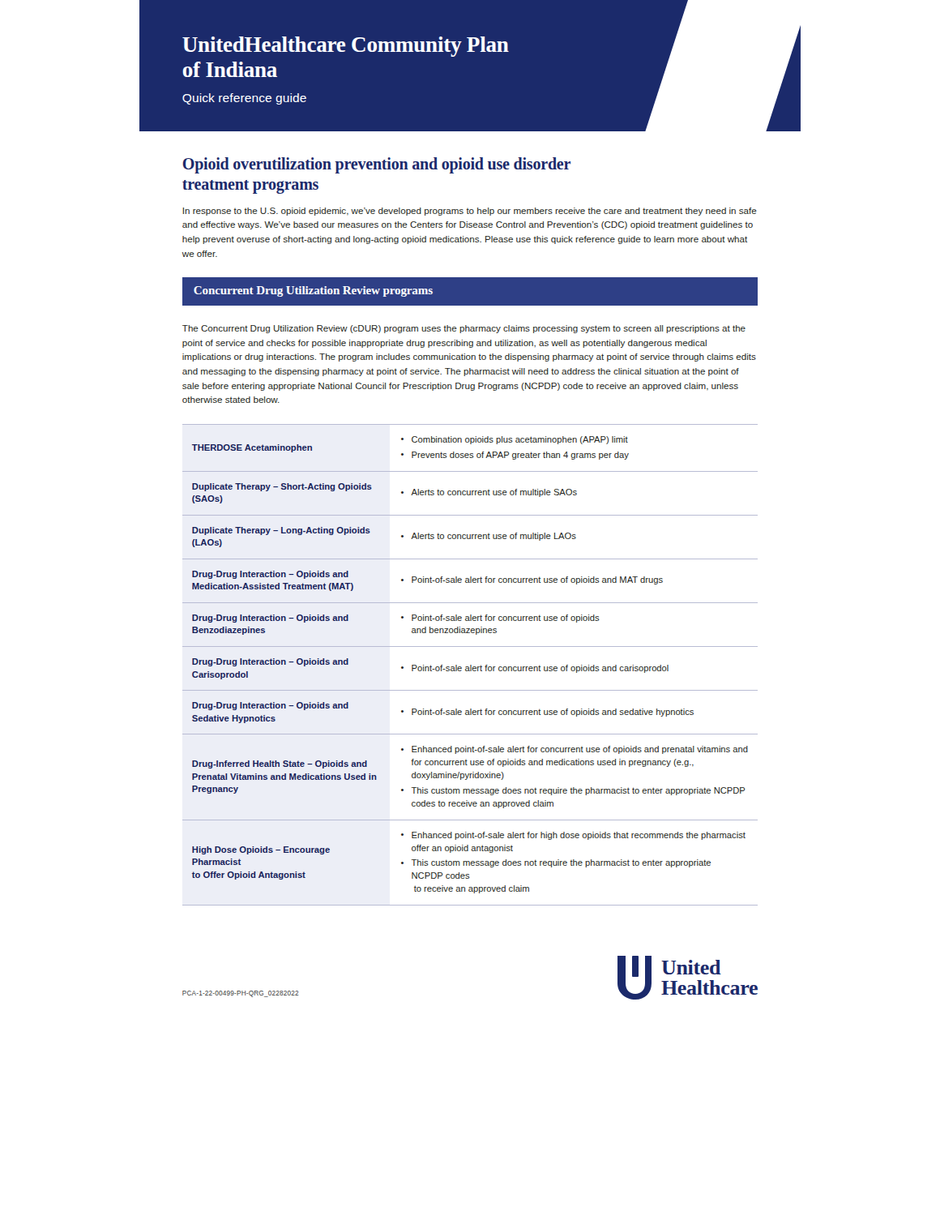UnitedHealthcare Community Plan
of Indiana
Quick reference guide
Opioid overutilization prevention and opioid use disorder
treatment programs
In response to the U.S. opioid epidemic, we’ve developed programs to help our members receive the care and treatment they need in safe and effective ways. We’ve based our measures on the Centers for Disease Control and Prevention’s (CDC) opioid treatment guidelines to help prevent overuse of short-acting and long-acting opioid medications. Please use this quick reference guide to learn more about what we offer.
Concurrent Drug Utilization Review programs
The Concurrent Drug Utilization Review (cDUR) program uses the pharmacy claims processing system to screen all prescriptions at the point of service and checks for possible inappropriate drug prescribing and utilization, as well as potentially dangerous medical implications or drug interactions. The program includes communication to the dispensing pharmacy at point of service through claims edits and messaging to the dispensing pharmacy at point of service. The pharmacist will need to address the clinical situation at the point of sale before entering appropriate National Council for Prescription Drug Programs (NCPDP) code to receive an approved claim, unless otherwise stated below.
| THERDOSE Acetaminophen | Combination opioids plus acetaminophen (APAP) limit Prevents doses of APAP greater than 4 grams per day |
| Duplicate Therapy – Short-Acting Opioids (SAOs) | Alerts to concurrent use of multiple SAOs |
| Duplicate Therapy – Long-Acting Opioids (LAOs) | Alerts to concurrent use of multiple LAOs |
| Drug-Drug Interaction – Opioids and Medication-Assisted Treatment (MAT) | Point-of-sale alert for concurrent use of opioids and MAT drugs |
| Drug-Drug Interaction – Opioids and Benzodiazepines | Point-of-sale alert for concurrent use of opioids and benzodiazepines |
| Drug-Drug Interaction – Opioids and Carisoprodol | Point-of-sale alert for concurrent use of opioids and carisoprodol |
| Drug-Drug Interaction – Opioids and Sedative Hypnotics | Point-of-sale alert for concurrent use of opioids and sedative hypnotics |
| Drug-Inferred Health State – Opioids and Prenatal Vitamins and Medications Used in Pregnancy | Enhanced point-of-sale alert for concurrent use of opioids and prenatal vitamins and for concurrent use of opioids and medications used in pregnancy (e.g., doxylamine/pyridoxine) This custom message does not require the pharmacist to enter appropriate NCPDP codes to receive an approved claim |
| High Dose Opioids – Encourage Pharmacist to Offer Opioid Antagonist | Enhanced point-of-sale alert for high dose opioids that recommends the pharmacist offer an opioid antagonist This custom message does not require the pharmacist to enter appropriate NCPDP codes to receive an approved claim |
PCA-1-22-00499-PH-QRG_02282022
United Healthcare